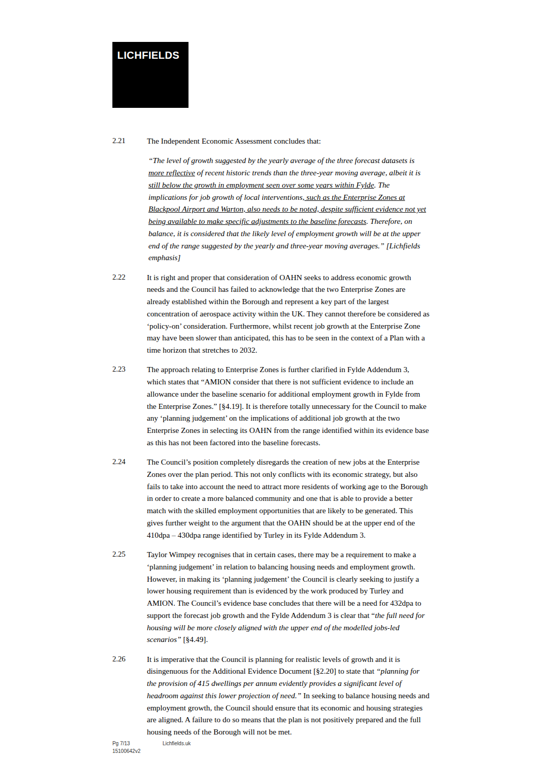LICHFIELDS
2.21
The Independent Economic Assessment concludes that:
“The level of growth suggested by the yearly average of the three forecast datasets is more reflective of recent historic trends than the three-year moving average, albeit it is still below the growth in employment seen over some years within Fylde. The implications for job growth of local interventions, such as the Enterprise Zones at Blackpool Airport and Warton, also needs to be noted, despite sufficient evidence not yet being available to make specific adjustments to the baseline forecasts. Therefore, on balance, it is considered that the likely level of employment growth will be at the upper end of the range suggested by the yearly and three-year moving averages.” [Lichfields emphasis]
2.22
It is right and proper that consideration of OAHN seeks to address economic growth needs and the Council has failed to acknowledge that the two Enterprise Zones are already established within the Borough and represent a key part of the largest concentration of aerospace activity within the UK. They cannot therefore be considered as ‘policy-on’ consideration. Furthermore, whilst recent job growth at the Enterprise Zone may have been slower than anticipated, this has to be seen in the context of a Plan with a time horizon that stretches to 2032.
2.23
The approach relating to Enterprise Zones is further clarified in Fylde Addendum 3, which states that “AMION consider that there is not sufficient evidence to include an allowance under the baseline scenario for additional employment growth in Fylde from the Enterprise Zones.” [§4.19]. It is therefore totally unnecessary for the Council to make any ‘planning judgement’ on the implications of additional job growth at the two Enterprise Zones in selecting its OAHN from the range identified within its evidence base as this has not been factored into the baseline forecasts.
2.24
The Council’s position completely disregards the creation of new jobs at the Enterprise Zones over the plan period. This not only conflicts with its economic strategy, but also fails to take into account the need to attract more residents of working age to the Borough in order to create a more balanced community and one that is able to provide a better match with the skilled employment opportunities that are likely to be generated. This gives further weight to the argument that the OAHN should be at the upper end of the 410dpa – 430dpa range identified by Turley in its Fylde Addendum 3.
2.25
Taylor Wimpey recognises that in certain cases, there may be a requirement to make a ‘planning judgement’ in relation to balancing housing needs and employment growth. However, in making its ‘planning judgement’ the Council is clearly seeking to justify a lower housing requirement than is evidenced by the work produced by Turley and AMION. The Council’s evidence base concludes that there will be a need for 432dpa to support the forecast job growth and the Fylde Addendum 3 is clear that “the full need for housing will be more closely aligned with the upper end of the modelled jobs-led scenarios” [§4.49].
2.26
It is imperative that the Council is planning for realistic levels of growth and it is disingenuous for the Additional Evidence Document [§2.20] to state that “planning for the provision of 415 dwellings per annum evidently provides a significant level of headroom against this lower projection of need.” In seeking to balance housing needs and employment growth, the Council should ensure that its economic and housing strategies are aligned. A failure to do so means that the plan is not positively prepared and the full housing needs of the Borough will not be met.
Pg 7/13
15100642v2
Lichfields.uk